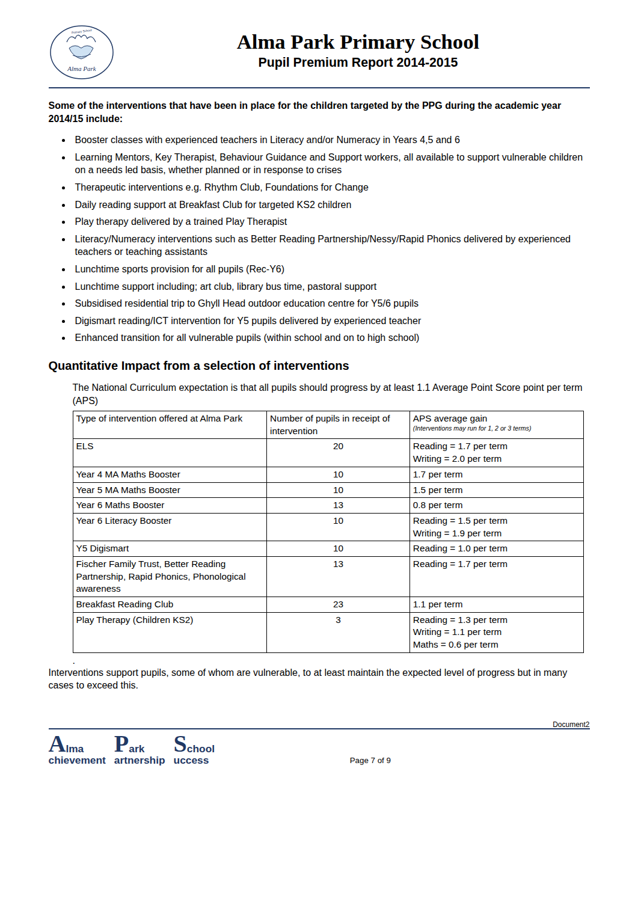Primary School Alma Park
Alma Park Primary School
Pupil Premium Report 2014-2015
Some of the interventions that have been in place for the children targeted by the PPG during the academic year 2014/15 include:
Booster classes with experienced teachers in Literacy and/or Numeracy in Years 4,5 and 6
Learning Mentors, Key Therapist, Behaviour Guidance and Support workers, all available to support vulnerable children on a needs led basis, whether planned or in response to crises
Therapeutic interventions e.g. Rhythm Club, Foundations for Change
Daily reading support at Breakfast Club for targeted KS2 children
Play therapy delivered by a trained Play Therapist
Literacy/Numeracy interventions such as Better Reading Partnership/Nessy/Rapid Phonics delivered by experienced teachers or teaching assistants
Lunchtime sports provision for all pupils (Rec-Y6)
Lunchtime support including; art club, library bus time, pastoral support
Subsidised residential trip to Ghyll Head outdoor education centre for Y5/6 pupils
Digismart reading/ICT intervention for Y5 pupils delivered by experienced teacher
Enhanced transition for all vulnerable pupils (within school and on to high school)
Quantitative Impact from a selection of interventions
The National Curriculum expectation is that all pupils should progress by at least 1.1 Average Point Score point per term (APS)
| Type of intervention offered at Alma Park | Number of pupils in receipt of intervention | APS average gain (Interventions may run for 1, 2 or 3 terms) |
| --- | --- | --- |
| ELS | 20 | Reading = 1.7 per term Writing = 2.0 per term |
| Year 4 MA Maths Booster | 10 | 1.7 per term |
| Year 5 MA Maths Booster | 10 | 1.5 per term |
| Year 6 Maths Booster | 13 | 0.8 per term |
| Year 6 Literacy Booster | 10 | Reading = 1.5 per term Writing = 1.9 per term |
| Y5 Digismart | 10 | Reading = 1.0 per term |
| Fischer Family Trust, Better Reading Partnership, Rapid Phonics, Phonological awareness | 13 | Reading = 1.7 per term |
| Breakfast Reading Club | 23 | 1.1 per term |
| Play Therapy (Children KS2) | 3 | Reading = 1.3 per term Writing = 1.1 per term Maths = 0.6 per term |
.
Interventions support pupils, some of whom are vulnerable, to at least maintain the expected level of progress but in many cases to exceed this.
Document2
Alma
chievement Park
artnership School
uccess
Page 7 of 9